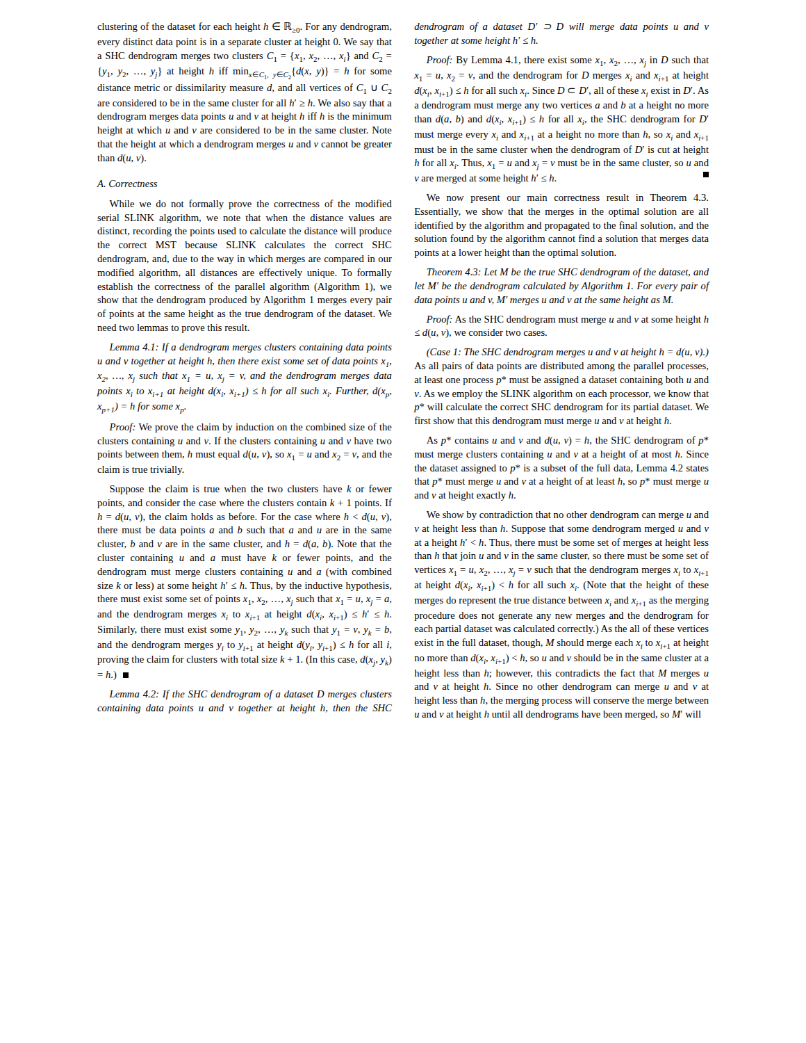clustering of the dataset for each height h ∈ ℝ≥0. For any dendrogram, every distinct data point is in a separate cluster at height 0. We say that a SHC dendrogram merges two clusters C1 = {x1, x2, …, xi} and C2 = {y1, y2, …, yj} at height h iff minx∈C1, y∈C2{d(x, y)} = h for some distance metric or dissimilarity measure d, and all vertices of C1 ∪ C2 are considered to be in the same cluster for all h′ ≥ h. We also say that a dendrogram merges data points u and v at height h iff h is the minimum height at which u and v are considered to be in the same cluster. Note that the height at which a dendrogram merges u and v cannot be greater than d(u, v).
A. Correctness
While we do not formally prove the correctness of the modified serial SLINK algorithm, we note that when the distance values are distinct, recording the points used to calculate the distance will produce the correct MST because SLINK calculates the correct SHC dendrogram, and, due to the way in which merges are compared in our modified algorithm, all distances are effectively unique. To formally establish the correctness of the parallel algorithm (Algorithm 1), we show that the dendrogram produced by Algorithm 1 merges every pair of points at the same height as the true dendrogram of the dataset. We need two lemmas to prove this result.
Lemma 4.1: If a dendrogram merges clusters containing data points u and v together at height h, then there exist some set of data points x1, x2, …, xj such that x1 = u, xj = v, and the dendrogram merges data points xi to xi+1 at height d(xi, xi+1) ≤ h for all such xi. Further, d(xp, xp+1) = h for some xp.
Proof: We prove the claim by induction on the combined size of the clusters containing u and v. If the clusters containing u and v have two points between them, h must equal d(u, v), so x1 = u and x2 = v, and the claim is true trivially.
Suppose the claim is true when the two clusters have k or fewer points, and consider the case where the clusters contain k + 1 points. If h = d(u, v), the claim holds as before. For the case where h < d(u, v), there must be data points a and b such that a and u are in the same cluster, b and v are in the same cluster, and h = d(a, b). Note that the cluster containing u and a must have k or fewer points, and the dendrogram must merge clusters containing u and a (with combined size k or less) at some height h′ ≤ h. Thus, by the inductive hypothesis, there must exist some set of points x1, x2, …, xj such that x1 = u, xj = a, and the dendrogram merges xi to xi+1 at height d(xi, xi+1) ≤ h′ ≤ h. Similarly, there must exist some y1, y2, …, yk such that y1 = v, yk = b, and the dendrogram merges yi to yi+1 at height d(yi, yi+1) ≤ h for all i, proving the claim for clusters with total size k + 1. (In this case, d(xj, yk) = h.)
Lemma 4.2: If the SHC dendrogram of a dataset D merges clusters containing data points u and v together at height h, then the SHC dendrogram of a dataset D′ ⊃ D will merge data points u and v together at some height h′ ≤ h.
Proof: By Lemma 4.1, there exist some x1, x2, …, xj in D such that x1 = u, x2 = v, and the dendrogram for D merges xi and xi+1 at height d(xi, xi+1) ≤ h for all such xi. Since D ⊂ D′, all of these xi exist in D′. As a dendrogram must merge any two vertices a and b at a height no more than d(a, b) and d(xi, xi+1) ≤ h for all xi, the SHC dendrogram for D′ must merge every xi and xi+1 at a height no more than h, so xi and xi+1 must be in the same cluster when the dendrogram of D′ is cut at height h for all xi. Thus, x1 = u and xj = v must be in the same cluster, so u and v are merged at some height h′ ≤ h.
We now present our main correctness result in Theorem 4.3. Essentially, we show that the merges in the optimal solution are all identified by the algorithm and propagated to the final solution, and the solution found by the algorithm cannot find a solution that merges data points at a lower height than the optimal solution.
Theorem 4.3: Let M be the true SHC dendrogram of the dataset, and let M′ be the dendrogram calculated by Algorithm 1. For every pair of data points u and v, M′ merges u and v at the same height as M.
Proof: As the SHC dendrogram must merge u and v at some height h ≤ d(u, v), we consider two cases.
(Case 1: The SHC dendrogram merges u and v at height h = d(u, v).) As all pairs of data points are distributed among the parallel processes, at least one process p* must be assigned a dataset containing both u and v. As we employ the SLINK algorithm on each processor, we know that p* will calculate the correct SHC dendrogram for its partial dataset. We first show that this dendrogram must merge u and v at height h.
As p* contains u and v and d(u, v) = h, the SHC dendrogram of p* must merge clusters containing u and v at a height of at most h. Since the dataset assigned to p* is a subset of the full data, Lemma 4.2 states that p* must merge u and v at a height of at least h, so p* must merge u and v at height exactly h.
We show by contradiction that no other dendrogram can merge u and v at height less than h. Suppose that some dendrogram merged u and v at a height h′ < h. Thus, there must be some set of merges at height less than h that join u and v in the same cluster, so there must be some set of vertices x1 = u, x2, …, xj = v such that the dendrogram merges xi to xi+1 at height d(xi, xi+1) < h for all such xi. (Note that the height of these merges do represent the true distance between xi and xi+1 as the merging procedure does not generate any new merges and the dendrogram for each partial dataset was calculated correctly.) As the all of these vertices exist in the full dataset, though, M should merge each xi to xi+1 at height no more than d(xi, xi+1) < h, so u and v should be in the same cluster at a height less than h; however, this contradicts the fact that M merges u and v at height h. Since no other dendrogram can merge u and v at height less than h, the merging process will conserve the merge between u and v at height h until all dendrograms have been merged, so M′ will